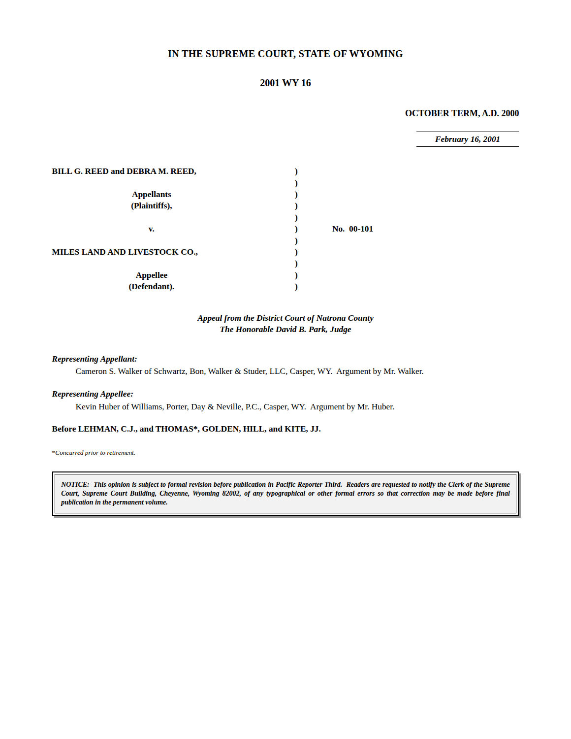IN THE SUPREME COURT, STATE OF WYOMING
2001 WY 16
OCTOBER TERM, A.D. 2000
February 16, 2001
| BILL G. REED and DEBRA M. REED, | ) | |
| | ) | |
| Appellants | ) | |
| (Plaintiffs), | ) | |
| | ) | |
| v. | ) | No. 00-101 |
| | ) | |
| MILES LAND AND LIVESTOCK CO., | ) | |
| | ) | |
| Appellee | ) | |
| (Defendant). | ) | |
Appeal from the District Court of Natrona County
The Honorable David B. Park, Judge
Representing Appellant:
Cameron S. Walker of Schwartz, Bon, Walker & Studer, LLC, Casper, WY. Argument by Mr. Walker.
Representing Appellee:
Kevin Huber of Williams, Porter, Day & Neville, P.C., Casper, WY. Argument by Mr. Huber.
Before LEHMAN, C.J., and THOMAS*, GOLDEN, HILL, and KITE, JJ.
*Concurred prior to retirement.
NOTICE: This opinion is subject to formal revision before publication in Pacific Reporter Third. Readers are requested to notify the Clerk of the Supreme Court, Supreme Court Building, Cheyenne, Wyoming 82002, of any typographical or other formal errors so that correction may be made before final publication in the permanent volume.